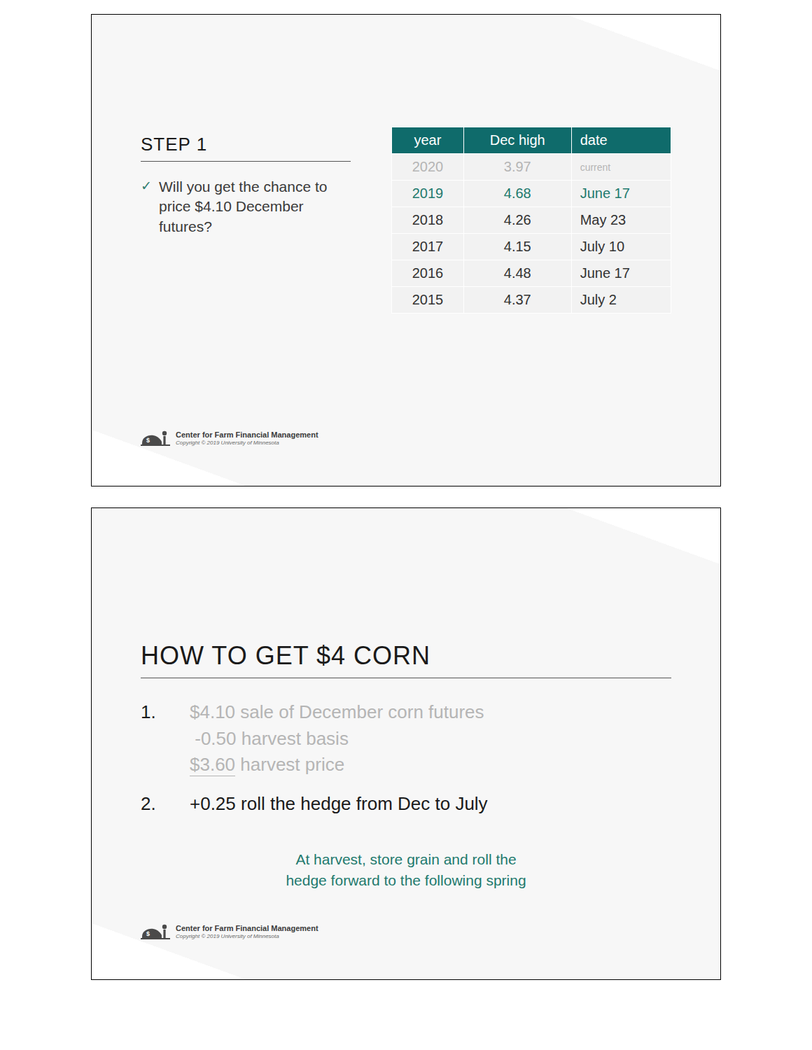STEP 1
✓ Will you get the chance to price $4.10 December futures?
| year | Dec high | date |
| --- | --- | --- |
| 2020 | 3.97 | current |
| 2019 | 4.68 | June 17 |
| 2018 | 4.26 | May 23 |
| 2017 | 4.15 | July 10 |
| 2016 | 4.48 | June 17 |
| 2015 | 4.37 | July 2 |
$
Center for Farm Financial Management
Copyright © 2019 University of Minnesota
HOW TO GET $4 CORN
$4.10 sale of December corn futures
-0.50 harvest basis
$3.60 harvest price
+0.25 roll the hedge from Dec to July
At harvest, store grain and roll the
hedge forward to the following spring
$
Center for Farm Financial Management
Copyright © 2019 University of Minnesota